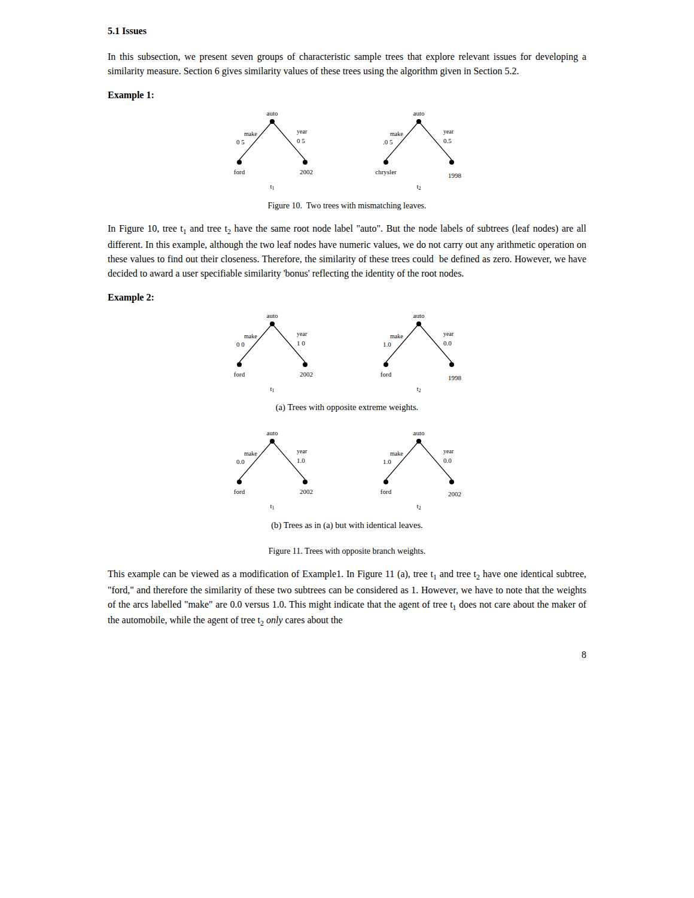5.1 Issues
In this subsection, we present seven groups of characteristic sample trees that explore relevant issues for developing a similarity measure. Section 6 gives similarity values of these trees using the algorithm given in Section 5.2.
Example 1:
auto make 0 5 year 0 5 ford 2002 t1 auto make .0 5 year 0.5 chrysler 1998 t2
Figure 10. Two trees with mismatching leaves.
In Figure 10, tree t1 and tree t2 have the same root node label "auto". But the node labels of subtrees (leaf nodes) are all different. In this example, although the two leaf nodes have numeric values, we do not carry out any arithmetic operation on these values to find out their closeness. Therefore, the similarity of these trees could be defined as zero. However, we have decided to award a user specifiable similarity 'bonus' reflecting the identity of the root nodes.
Example 2:
auto make 0 0 year 1 0 ford 2002 t1 auto make 1.0 year 0.0 ford 1998 t2
(a) Trees with opposite extreme weights.
auto make 0.0 year 1.0 ford 2002 t1 auto make 1.0 year 0.0 ford 2002 t2
(b) Trees as in (a) but with identical leaves.
Figure 11. Trees with opposite branch weights.
This example can be viewed as a modification of Example1. In Figure 11 (a), tree t1 and tree t2 have one identical subtree, "ford," and therefore the similarity of these two subtrees can be considered as 1. However, we have to note that the weights of the arcs labelled "make" are 0.0 versus 1.0. This might indicate that the agent of tree t1 does not care about the maker of the automobile, while the agent of tree t2 only cares about the
8